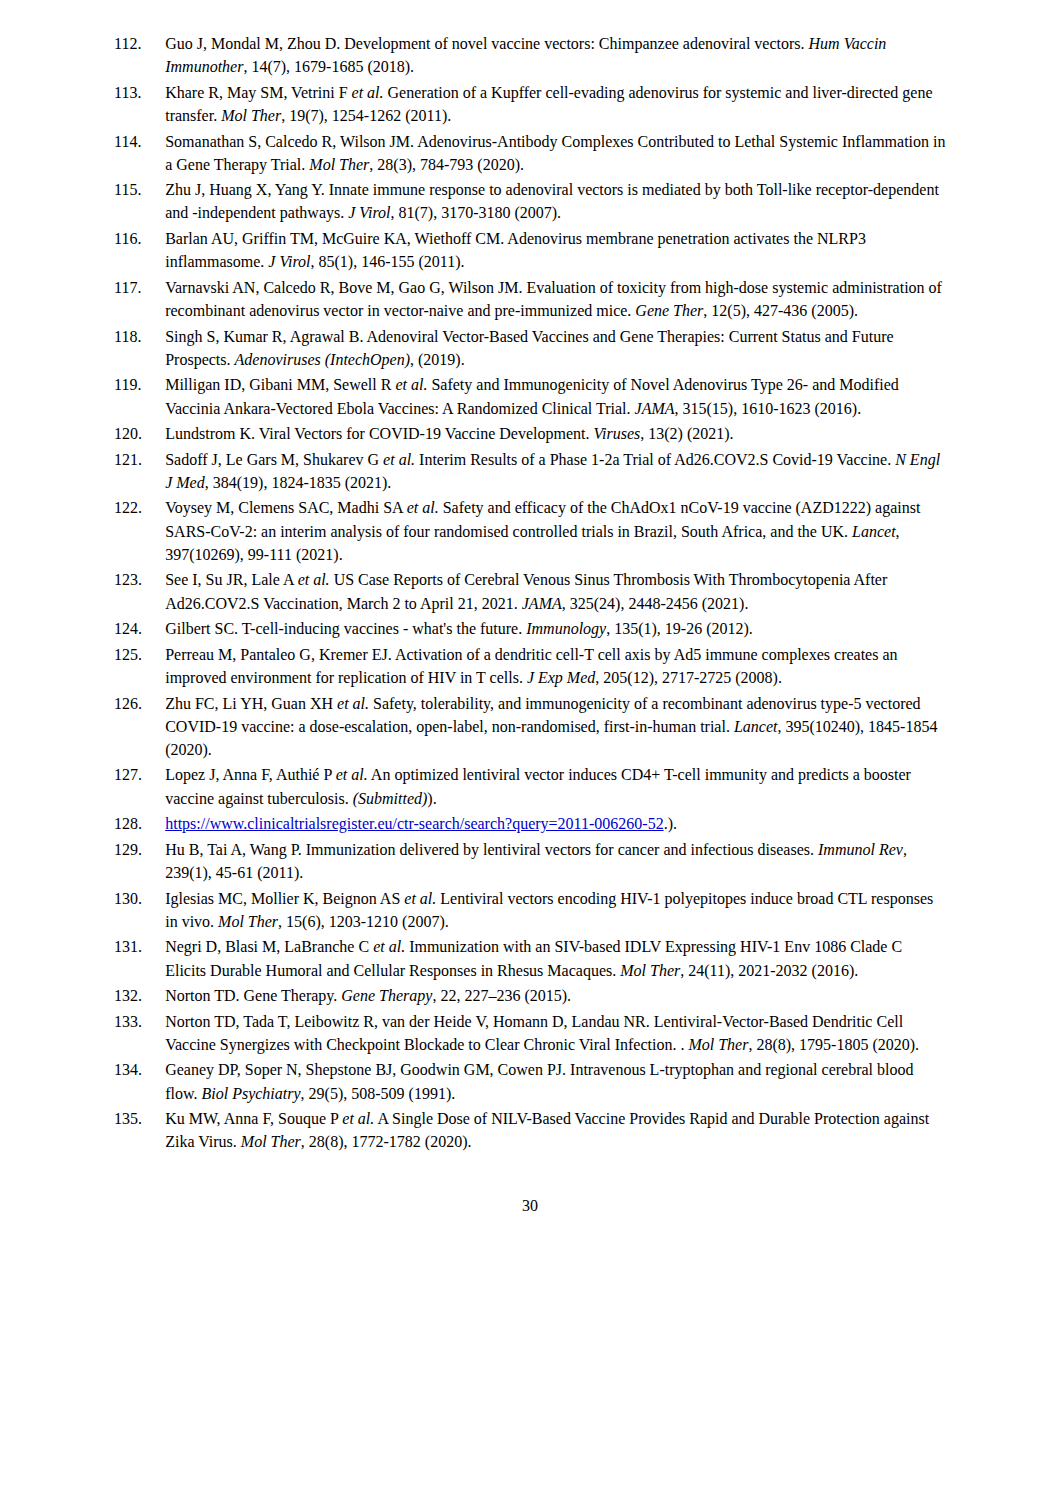Guo J, Mondal M, Zhou D. Development of novel vaccine vectors: Chimpanzee adenoviral vectors. Hum Vaccin Immunother, 14(7), 1679-1685 (2018).
Khare R, May SM, Vetrini F et al. Generation of a Kupffer cell-evading adenovirus for systemic and liver-directed gene transfer. Mol Ther, 19(7), 1254-1262 (2011).
Somanathan S, Calcedo R, Wilson JM. Adenovirus-Antibody Complexes Contributed to Lethal Systemic Inflammation in a Gene Therapy Trial. Mol Ther, 28(3), 784-793 (2020).
Zhu J, Huang X, Yang Y. Innate immune response to adenoviral vectors is mediated by both Toll-like receptor-dependent and -independent pathways. J Virol, 81(7), 3170-3180 (2007).
Barlan AU, Griffin TM, McGuire KA, Wiethoff CM. Adenovirus membrane penetration activates the NLRP3 inflammasome. J Virol, 85(1), 146-155 (2011).
Varnavski AN, Calcedo R, Bove M, Gao G, Wilson JM. Evaluation of toxicity from high-dose systemic administration of recombinant adenovirus vector in vector-naive and pre-immunized mice. Gene Ther, 12(5), 427-436 (2005).
Singh S, Kumar R, Agrawal B. Adenoviral Vector-Based Vaccines and Gene Therapies: Current Status and Future Prospects. Adenoviruses (IntechOpen), (2019).
Milligan ID, Gibani MM, Sewell R et al. Safety and Immunogenicity of Novel Adenovirus Type 26- and Modified Vaccinia Ankara-Vectored Ebola Vaccines: A Randomized Clinical Trial. JAMA, 315(15), 1610-1623 (2016).
Lundstrom K. Viral Vectors for COVID-19 Vaccine Development. Viruses, 13(2) (2021).
Sadoff J, Le Gars M, Shukarev G et al. Interim Results of a Phase 1-2a Trial of Ad26.COV2.S Covid-19 Vaccine. N Engl J Med, 384(19), 1824-1835 (2021).
Voysey M, Clemens SAC, Madhi SA et al. Safety and efficacy of the ChAdOx1 nCoV-19 vaccine (AZD1222) against SARS-CoV-2: an interim analysis of four randomised controlled trials in Brazil, South Africa, and the UK. Lancet, 397(10269), 99-111 (2021).
See I, Su JR, Lale A et al. US Case Reports of Cerebral Venous Sinus Thrombosis With Thrombocytopenia After Ad26.COV2.S Vaccination, March 2 to April 21, 2021. JAMA, 325(24), 2448-2456 (2021).
Gilbert SC. T-cell-inducing vaccines - what's the future. Immunology, 135(1), 19-26 (2012).
Perreau M, Pantaleo G, Kremer EJ. Activation of a dendritic cell-T cell axis by Ad5 immune complexes creates an improved environment for replication of HIV in T cells. J Exp Med, 205(12), 2717-2725 (2008).
Zhu FC, Li YH, Guan XH et al. Safety, tolerability, and immunogenicity of a recombinant adenovirus type-5 vectored COVID-19 vaccine: a dose-escalation, open-label, non-randomised, first-in-human trial. Lancet, 395(10240), 1845-1854 (2020).
Lopez J, Anna F, Authié P et al. An optimized lentiviral vector induces CD4+ T-cell immunity and predicts a booster vaccine against tuberculosis. (Submitted)).
https://www.clinicaltrialsregister.eu/ctr-search/search?query=2011-006260-52.).
Hu B, Tai A, Wang P. Immunization delivered by lentiviral vectors for cancer and infectious diseases. Immunol Rev, 239(1), 45-61 (2011).
Iglesias MC, Mollier K, Beignon AS et al. Lentiviral vectors encoding HIV-1 polyepitopes induce broad CTL responses in vivo. Mol Ther, 15(6), 1203-1210 (2007).
Negri D, Blasi M, LaBranche C et al. Immunization with an SIV-based IDLV Expressing HIV-1 Env 1086 Clade C Elicits Durable Humoral and Cellular Responses in Rhesus Macaques. Mol Ther, 24(11), 2021-2032 (2016).
Norton TD. Gene Therapy. Gene Therapy, 22, 227–236 (2015).
Norton TD, Tada T, Leibowitz R, van der Heide V, Homann D, Landau NR. Lentiviral-Vector-Based Dendritic Cell Vaccine Synergizes with Checkpoint Blockade to Clear Chronic Viral Infection. . Mol Ther, 28(8), 1795-1805 (2020).
Geaney DP, Soper N, Shepstone BJ, Goodwin GM, Cowen PJ. Intravenous L-tryptophan and regional cerebral blood flow. Biol Psychiatry, 29(5), 508-509 (1991).
Ku MW, Anna F, Souque P et al. A Single Dose of NILV-Based Vaccine Provides Rapid and Durable Protection against Zika Virus. Mol Ther, 28(8), 1772-1782 (2020).
30